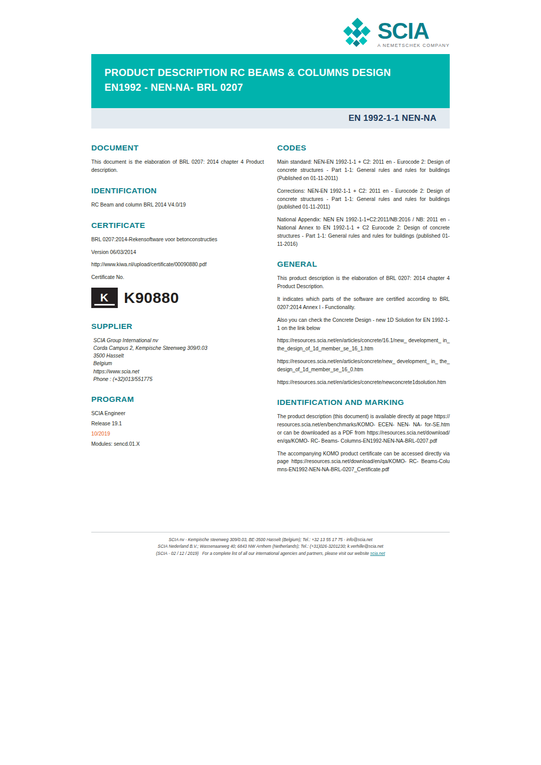SCIA
A Nemetschek Company
Product Description RC Beams & Columns Design
EN1992 - NEN-NA- BRL 0207
EN 1992-1-1 NEN-NA
Document
This document is the elaboration of BRL 0207: 2014 chapter 4 Product description.
Identification
RC Beam and column BRL 2014 V4.0/19
Certificate
BRL 0207:2014-Rekensoftware voor betonconstructies
Version 06/03/2014
http://www.kiwa.nl/upload/certificate/00090880.pdf
Certificate No.
K
K90880
Supplier
SCIA Group International nv
Corda Campus 2, Kempische Steenweg 309/0.03
3500 Hasselt
Belgium
https://www.scia.net
Phone : (+32)013/551775
Program
SCIA Engineer
Release 19.1
10/2019
Modules: sencd.01.X
Codes
Main standard: NEN-EN 1992-1-1 + C2: 2011 en - Eurocode 2: Design of concrete structures - Part 1-1: General rules and rules for buildings (Published on 01-11-2011)
Corrections: NEN-EN 1992-1-1 + C2: 2011 en - Eurocode 2: Design of concrete structures - Part 1-1: General rules and rules for buildings (published 01-11-2011)
National Appendix: NEN EN 1992-1-1+C2:2011/NB:2016 / NB: 2011 en - National Annex to EN 1992-1-1 + C2 Eurocode 2: Design of concrete structures - Part 1-1: General rules and rules for buildings (published 01-11-2016)
General
This product description is the elaboration of BRL 0207: 2014 chapter 4 Product Description.
It indicates which parts of the software are certified according to BRL 0207:2014 Annex I - Functionality.
Also you can check the Concrete Design - new 1D Solution for EN 1992-1-1 on the link below
https://resources.scia.net/en/articles/concrete/16.1/new_ development_ in_ the_design_of_1d_member_se_16_1.htm
https://resources.scia.net/en/articles/concrete/new_ development_ in_ the_design_of_1d_member_se_16_0.htm
https://resources.scia.net/en/articles/concrete/newconcrete1dsolution.htm
Identification and Marking
The product description (this document) is available directly at page https://resources.scia.net/en/benchmarks/KOMO- ECEN- NEN- NA- for-SE.htm or can be downloaded as a PDF from https://resources.scia.net/download/en/qa/KOMO- RC- Beams- Columns-EN1992-NEN-NA-BRL-0207.pdf
The accompanying KOMO product certificate can be accessed directly via page https://resources.scia.net/download/en/qa/KOMO- RC- Beams-Columns-EN1992-NEN-NA-BRL-0207_Certificate.pdf
SCIA nv - Kempische steenweg 309/0.03, BE-3500 Hasselt (Belgium); Tel.: +32 13 55 17 75 - info@scia.net
SCIA Nederland B.V.; Wassenaarweg 40; 6843 NW Arnhem (Netherlands); Tel.: (+31)026-3201230; k.verhille@scia.net
(SCIA - 02 / 12 / 2019) For a complete list of all our international agencies and partners, please visit our website scia.net